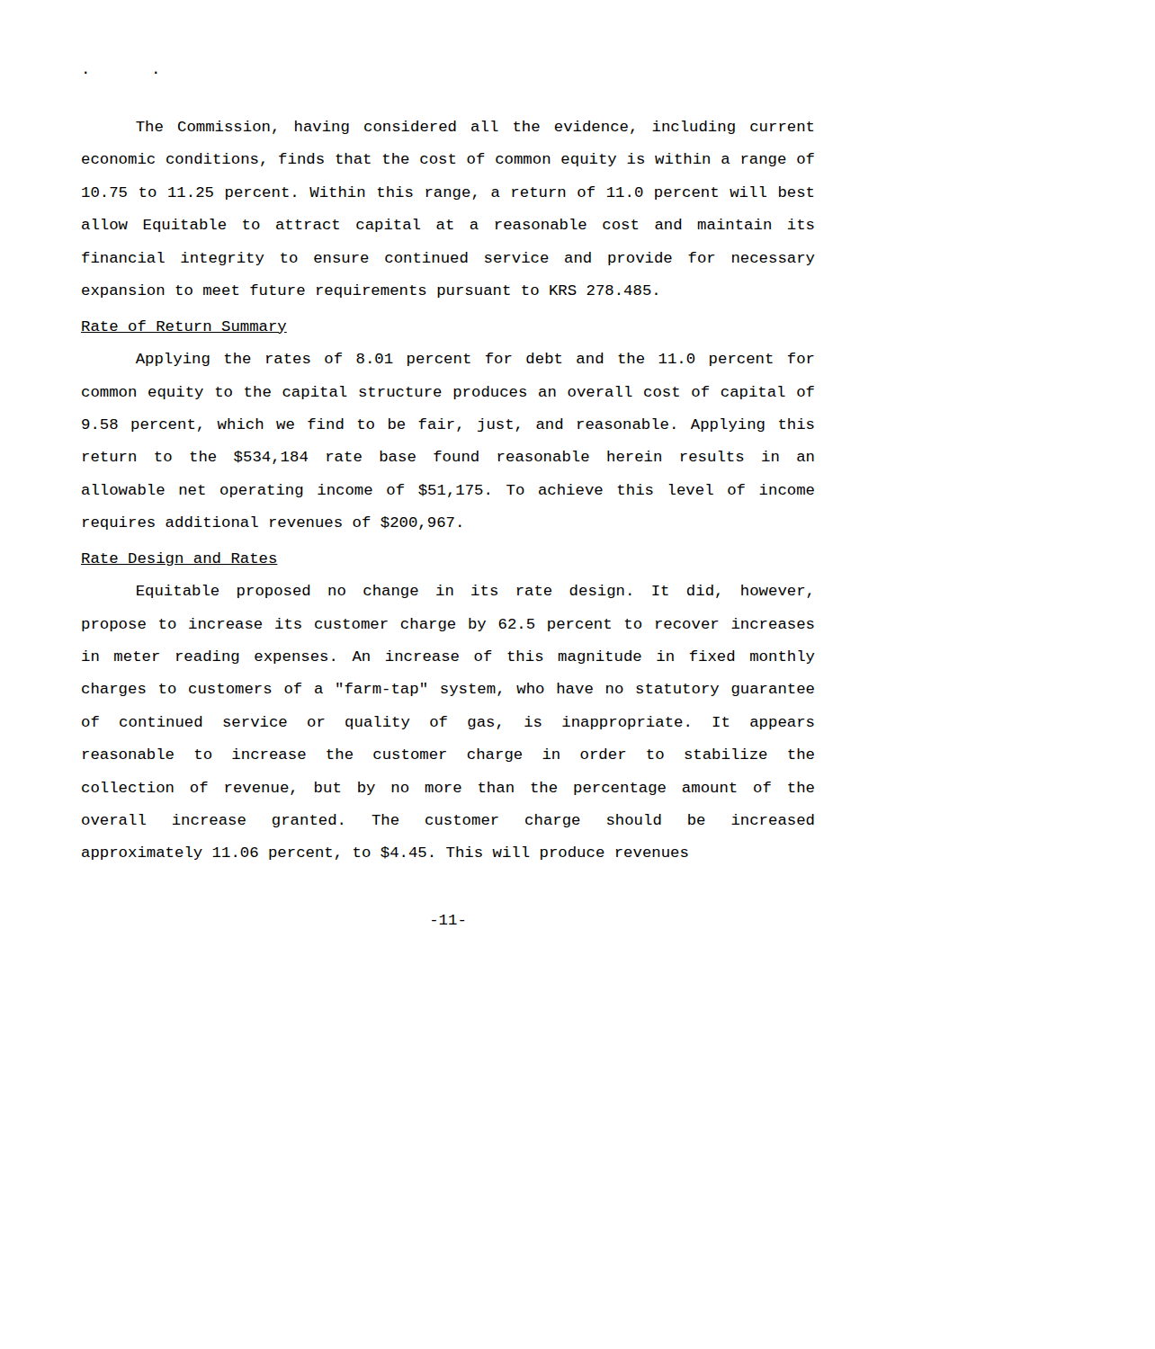. .
The Commission, having considered all the evidence, including current economic conditions, finds that the cost of common equity is within a range of 10.75 to 11.25 percent. Within this range, a return of 11.0 percent will best allow Equitable to attract capital at a reasonable cost and maintain its financial integrity to ensure continued service and provide for necessary expansion to meet future requirements pursuant to KRS 278.485.
Rate of Return Summary
Applying the rates of 8.01 percent for debt and the 11.0 percent for common equity to the capital structure produces an overall cost of capital of 9.58 percent, which we find to be fair, just, and reasonable. Applying this return to the $534,184 rate base found reasonable herein results in an allowable net operating income of $51,175. To achieve this level of income requires additional revenues of $200,967.
Rate Design and Rates
Equitable proposed no change in its rate design. It did, however, propose to increase its customer charge by 62.5 percent to recover increases in meter reading expenses. An increase of this magnitude in fixed monthly charges to customers of a "farm-tap" system, who have no statutory guarantee of continued service or quality of gas, is inappropriate. It appears reasonable to increase the customer charge in order to stabilize the collection of revenue, but by no more than the percentage amount of the overall increase granted. The customer charge should be increased approximately 11.06 percent, to $4.45. This will produce revenues
-11-